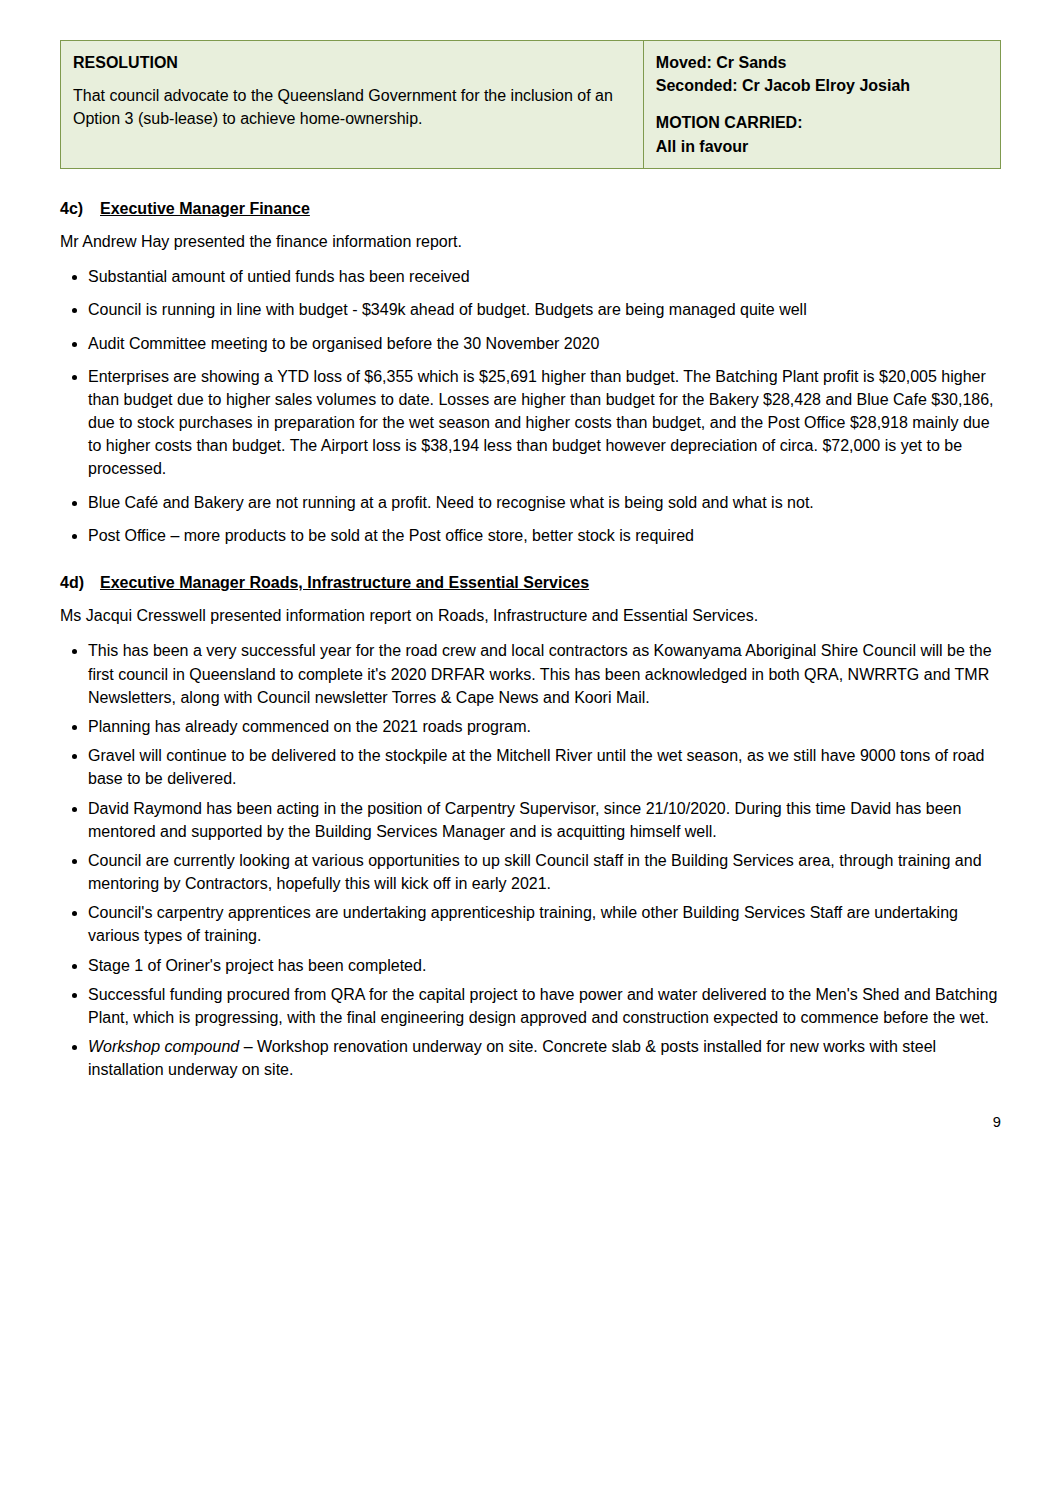| RESOLUTION That council advocate to the Queensland Government for the inclusion of an Option 3 (sub-lease) to achieve home-ownership. | Moved: Cr Sands Seconded: Cr Jacob Elroy Josiah MOTION CARRIED: All in favour |
4c) Executive Manager Finance
Mr Andrew Hay presented the finance information report.
Substantial amount of untied funds has been received
Council is running in line with budget - $349k ahead of budget. Budgets are being managed quite well
Audit Committee meeting to be organised before the 30 November 2020
Enterprises are showing a YTD loss of $6,355 which is $25,691 higher than budget. The Batching Plant profit is $20,005 higher than budget due to higher sales volumes to date. Losses are higher than budget for the Bakery $28,428 and Blue Cafe $30,186, due to stock purchases in preparation for the wet season and higher costs than budget, and the Post Office $28,918 mainly due to higher costs than budget. The Airport loss is $38,194 less than budget however depreciation of circa. $72,000 is yet to be processed.
Blue Café and Bakery are not running at a profit. Need to recognise what is being sold and what is not.
Post Office – more products to be sold at the Post office store, better stock is required
4d) Executive Manager Roads, Infrastructure and Essential Services
Ms Jacqui Cresswell presented information report on Roads, Infrastructure and Essential Services.
This has been a very successful year for the road crew and local contractors as Kowanyama Aboriginal Shire Council will be the first council in Queensland to complete it's 2020 DRFAR works. This has been acknowledged in both QRA, NWRRTG and TMR Newsletters, along with Council newsletter Torres & Cape News and Koori Mail.
Planning has already commenced on the 2021 roads program.
Gravel will continue to be delivered to the stockpile at the Mitchell River until the wet season, as we still have 9000 tons of road base to be delivered.
David Raymond has been acting in the position of Carpentry Supervisor, since 21/10/2020. During this time David has been mentored and supported by the Building Services Manager and is acquitting himself well.
Council are currently looking at various opportunities to up skill Council staff in the Building Services area, through training and mentoring by Contractors, hopefully this will kick off in early 2021.
Council's carpentry apprentices are undertaking apprenticeship training, while other Building Services Staff are undertaking various types of training.
Stage 1 of Oriner's project has been completed.
Successful funding procured from QRA for the capital project to have power and water delivered to the Men's Shed and Batching Plant, which is progressing, with the final engineering design approved and construction expected to commence before the wet.
Workshop compound – Workshop renovation underway on site. Concrete slab & posts installed for new works with steel installation underway on site.
9